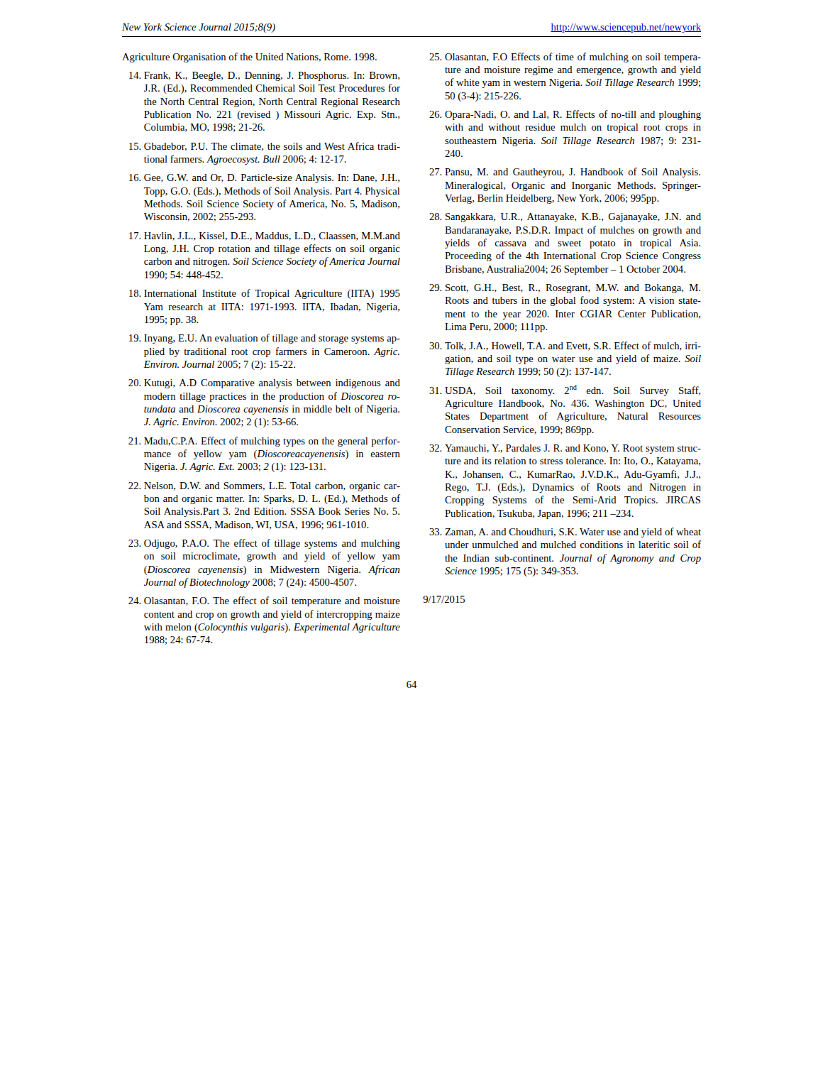New York Science Journal 2015;8(9) http://www.sciencepub.net/newyork
Agriculture Organisation of the United Nations, Rome. 1998.
Frank, K., Beegle, D., Denning, J. Phosphorus. In: Brown, J.R. (Ed.), Recommended Chemical Soil Test Procedures for the North Central Region, North Central Regional Research Publication No. 221 (revised ) Missouri Agric. Exp. Stn., Columbia, MO, 1998; 21-26.
Gbadebor, P.U. The climate, the soils and West Africa traditional farmers. Agroecosyst. Bull 2006; 4: 12-17.
Gee, G.W. and Or, D. Particle-size Analysis. In: Dane, J.H., Topp, G.O. (Eds.), Methods of Soil Analysis. Part 4. Physical Methods. Soil Science Society of America, No. 5, Madison, Wisconsin, 2002; 255-293.
Havlin, J.L., Kissel, D.E., Maddus, L.D., Claassen, M.M.and Long, J.H. Crop rotation and tillage effects on soil organic carbon and nitrogen. Soil Science Society of America Journal 1990; 54: 448-452.
International Institute of Tropical Agriculture (IITA) 1995 Yam research at IITA: 1971-1993. IITA, Ibadan, Nigeria, 1995; pp. 38.
Inyang, E.U. An evaluation of tillage and storage systems applied by traditional root crop farmers in Cameroon. Agric. Environ. Journal 2005; 7 (2): 15-22.
Kutugi, A.D Comparative analysis between indigenous and modern tillage practices in the production of Dioscorea rotundata and Dioscorea cayenensis in middle belt of Nigeria. J. Agric. Environ. 2002; 2 (1): 53-66.
Madu,C.P.A. Effect of mulching types on the general performance of yellow yam (Dioscoreacayenensis) in eastern Nigeria. J. Agric. Ext. 2003; 2 (1): 123-131.
Nelson, D.W. and Sommers, L.E. Total carbon, organic carbon and organic matter. In: Sparks, D. L. (Ed.), Methods of Soil Analysis.Part 3. 2nd Edition. SSSA Book Series No. 5. ASA and SSSA, Madison, WI, USA, 1996; 961-1010.
Odjugo, P.A.O. The effect of tillage systems and mulching on soil microclimate, growth and yield of yellow yam (Dioscorea cayenensis) in Midwestern Nigeria. African Journal of Biotechnology 2008; 7 (24): 4500-4507.
Olasantan, F.O. The effect of soil temperature and moisture content and crop on growth and yield of intercropping maize with melon (Colocynthis vulgaris). Experimental Agriculture 1988; 24: 67-74.
Olasantan, F.O Effects of time of mulching on soil temperature and moisture regime and emergence, growth and yield of white yam in western Nigeria. Soil Tillage Research 1999; 50 (3-4): 215-226.
Opara-Nadi, O. and Lal, R. Effects of no-till and ploughing with and without residue mulch on tropical root crops in southeastern Nigeria. Soil Tillage Research 1987; 9: 231-240.
Pansu, M. and Gautheyrou, J. Handbook of Soil Analysis. Mineralogical, Organic and Inorganic Methods. Springer-Verlag, Berlin Heidelberg, New York, 2006; 995pp.
Sangakkara, U.R., Attanayake, K.B., Gajanayake, J.N. and Bandaranayake, P.S.D.R. Impact of mulches on growth and yields of cassava and sweet potato in tropical Asia. Proceeding of the 4th International Crop Science Congress Brisbane, Australia2004; 26 September – 1 October 2004.
Scott, G.H., Best, R., Rosegrant, M.W. and Bokanga, M. Roots and tubers in the global food system: A vision statement to the year 2020. Inter CGIAR Center Publication, Lima Peru, 2000; 111pp.
Tolk, J.A., Howell, T.A. and Evett, S.R. Effect of mulch, irrigation, and soil type on water use and yield of maize. Soil Tillage Research 1999; 50 (2): 137-147.
USDA, Soil taxonomy. 2nd edn. Soil Survey Staff, Agriculture Handbook, No. 436. Washington DC, United States Department of Agriculture, Natural Resources Conservation Service, 1999; 869pp.
Yamauchi, Y., Pardales J. R. and Kono, Y. Root system structure and its relation to stress tolerance. In: Ito, O., Katayama, K., Johansen, C., KumarRao, J.V.D.K., Adu-Gyamfi, J.J., Rego, T.J. (Eds.), Dynamics of Roots and Nitrogen in Cropping Systems of the Semi-Arid Tropics. JIRCAS Publication, Tsukuba, Japan, 1996; 211 –234.
Zaman, A. and Choudhuri, S.K. Water use and yield of wheat under unmulched and mulched conditions in lateritic soil of the Indian sub-continent. Journal of Agronomy and Crop Science 1995; 175 (5): 349-353.
9/17/2015
64